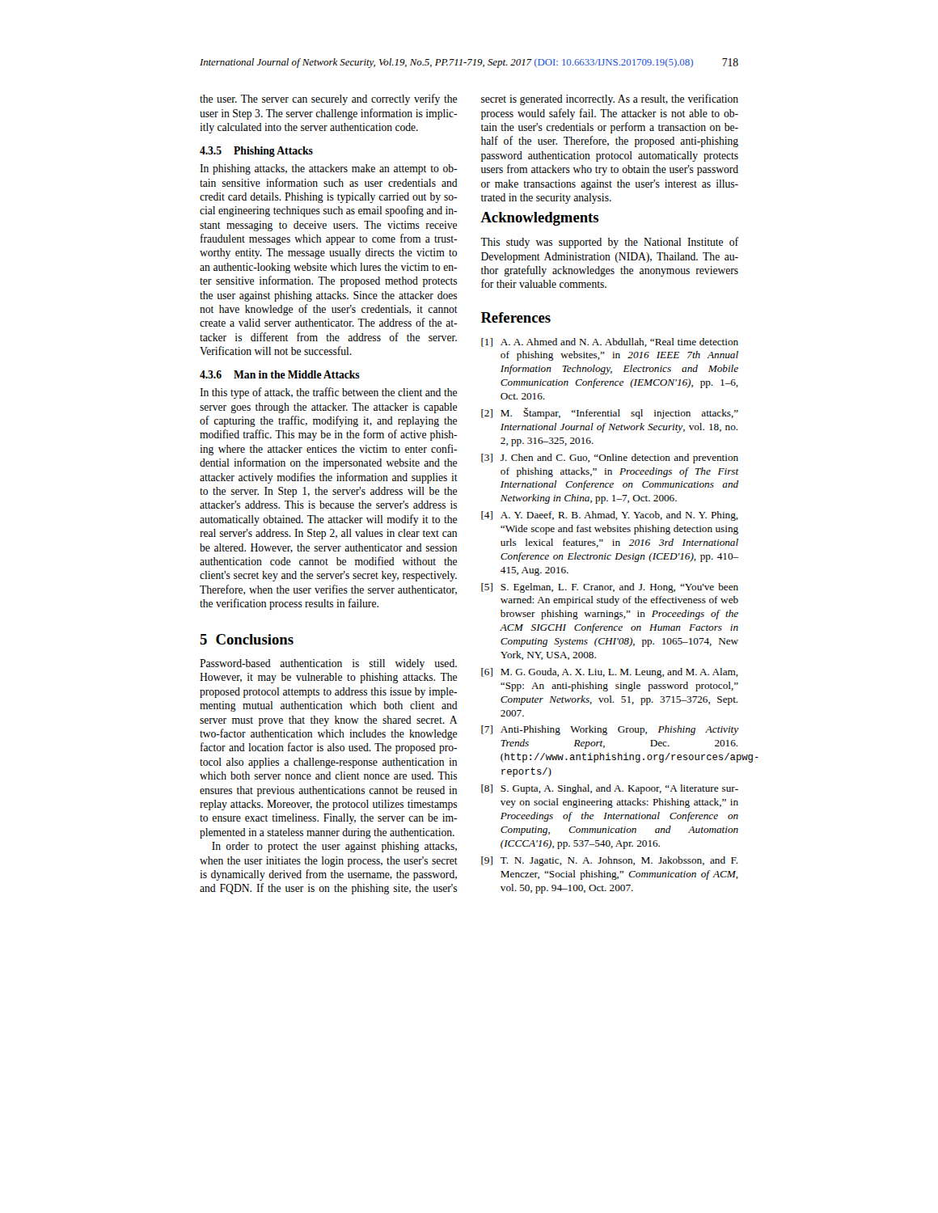718 International Journal of Network Security, Vol.19, No.5, PP.711-719, Sept. 2017 (DOI: 10.6633/IJNS.201709.19(5).08)
the user. The server can securely and correctly verify the user in Step 3. The server challenge information is implicitly calculated into the server authentication code.
4.3.5 Phishing Attacks
In phishing attacks, the attackers make an attempt to obtain sensitive information such as user credentials and credit card details. Phishing is typically carried out by social engineering techniques such as email spoofing and instant messaging to deceive users. The victims receive fraudulent messages which appear to come from a trustworthy entity. The message usually directs the victim to an authentic-looking website which lures the victim to enter sensitive information. The proposed method protects the user against phishing attacks. Since the attacker does not have knowledge of the user's credentials, it cannot create a valid server authenticator. The address of the attacker is different from the address of the server. Verification will not be successful.
4.3.6 Man in the Middle Attacks
In this type of attack, the traffic between the client and the server goes through the attacker. The attacker is capable of capturing the traffic, modifying it, and replaying the modified traffic. This may be in the form of active phishing where the attacker entices the victim to enter confidential information on the impersonated website and the attacker actively modifies the information and supplies it to the server. In Step 1, the server's address will be the attacker's address. This is because the server's address is automatically obtained. The attacker will modify it to the real server's address. In Step 2, all values in clear text can be altered. However, the server authenticator and session authentication code cannot be modified without the client's secret key and the server's secret key, respectively. Therefore, when the user verifies the server authenticator, the verification process results in failure.
5 Conclusions
Password-based authentication is still widely used. However, it may be vulnerable to phishing attacks. The proposed protocol attempts to address this issue by implementing mutual authentication which both client and server must prove that they know the shared secret. A two-factor authentication which includes the knowledge factor and location factor is also used. The proposed protocol also applies a challenge-response authentication in which both server nonce and client nonce are used. This ensures that previous authentications cannot be reused in replay attacks. Moreover, the protocol utilizes timestamps to ensure exact timeliness. Finally, the server can be implemented in a stateless manner during the authentication.
In order to protect the user against phishing attacks, when the user initiates the login process, the user's secret is dynamically derived from the username, the password, and FQDN. If the user is on the phishing site, the user's secret is generated incorrectly. As a result, the verification process would safely fail. The attacker is not able to obtain the user's credentials or perform a transaction on behalf of the user. Therefore, the proposed anti-phishing password authentication protocol automatically protects users from attackers who try to obtain the user's password or make transactions against the user's interest as illustrated in the security analysis.
Acknowledgments
This study was supported by the National Institute of Development Administration (NIDA), Thailand. The author gratefully acknowledges the anonymous reviewers for their valuable comments.
References
[1] A. A. Ahmed and N. A. Abdullah, “Real time detection of phishing websites,” in 2016 IEEE 7th Annual Information Technology, Electronics and Mobile Communication Conference (IEMCON'16), pp. 1–6, Oct. 2016.
[2] M. Štampar, “Inferential sql injection attacks,” International Journal of Network Security, vol. 18, no. 2, pp. 316–325, 2016.
[3] J. Chen and C. Guo, “Online detection and prevention of phishing attacks,” in Proceedings of The First International Conference on Communications and Networking in China, pp. 1–7, Oct. 2006.
[4] A. Y. Daeef, R. B. Ahmad, Y. Yacob, and N. Y. Phing, “Wide scope and fast websites phishing detection using urls lexical features,” in 2016 3rd International Conference on Electronic Design (ICED'16), pp. 410–415, Aug. 2016.
[5] S. Egelman, L. F. Cranor, and J. Hong, “You've been warned: An empirical study of the effectiveness of web browser phishing warnings,” in Proceedings of the ACM SIGCHI Conference on Human Factors in Computing Systems (CHI'08), pp. 1065–1074, New York, NY, USA, 2008.
[6] M. G. Gouda, A. X. Liu, L. M. Leung, and M. A. Alam, “Spp: An anti-phishing single password protocol,” Computer Networks, vol. 51, pp. 3715–3726, Sept. 2007.
[7] Anti-Phishing Working Group, Phishing Activity Trends Report, Dec. 2016. (http://www.antiphishing.org/resources/apwg-reports/)
[8] S. Gupta, A. Singhal, and A. Kapoor, “A literature survey on social engineering attacks: Phishing attack,” in Proceedings of the International Conference on Computing, Communication and Automation (ICCCA'16), pp. 537–540, Apr. 2016.
[9] T. N. Jagatic, N. A. Johnson, M. Jakobsson, and F. Menczer, “Social phishing,” Communication of ACM, vol. 50, pp. 94–100, Oct. 2007.